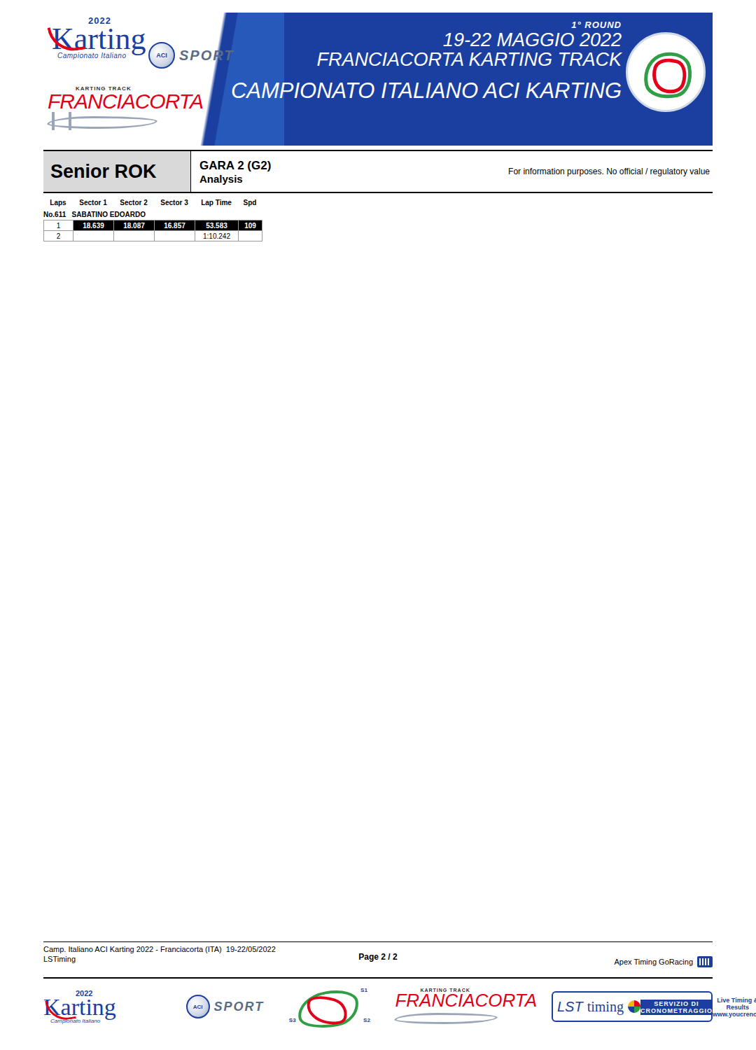2022
Karting
Campionato Italiano
SPORT
KARTING TRACK
FRANCIACORTA
1° ROUND
19-22 MAGGIO 2022
FRANCIACORTA KARTING TRACK
CAMPIONATO ITALIANO ACI KARTING
Senior ROK
GARA 2 (G2)
Analysis
For information purposes. No official / regulatory value
Laps Sector 1 Sector 2 Sector 3 Lap Time Spd
No.611 SABATINO EDOARDO
| 1 | 18.639 | 18.087 | 16.857 | 53.583 | 109 |
| 2 | | | | 1:10.242 | |
Camp. Italiano ACI Karting 2022 - Franciacorta (ITA) 19-22/05/2022
LSTiming
Page 2 / 2
Apex Timing GoRacing
2022
Karting
Campionato Italiano
SPORT
S1
S2
S3
KARTING TRACK
FRANCIACORTA
LST timing
SERVIZIO DI CRONOMETRAGGIO
Live Timing & Results
www.youcreno.it